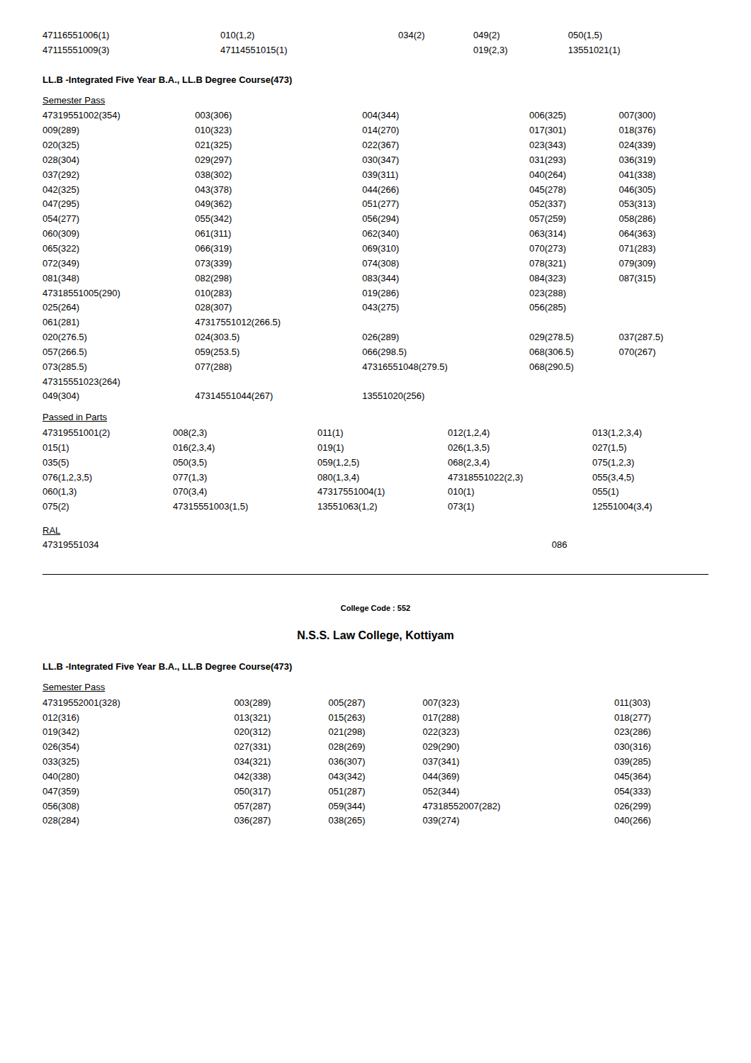| 47116551006(1) | 010(1,2) | 034(2) | 049(2) | 050(1,5) |
| 47115551009(3) | 47114551015(1) | | 019(2,3) | 13551021(1) |
LL.B -Integrated Five Year B.A., LL.B Degree Course(473)
Semester Pass
| 47319551002(354) | 003(306) | 004(344) | 006(325) | 007(300) |
| 009(289) | 010(323) | 014(270) | 017(301) | 018(376) |
| 020(325) | 021(325) | 022(367) | 023(343) | 024(339) |
| 028(304) | 029(297) | 030(347) | 031(293) | 036(319) |
| 037(292) | 038(302) | 039(311) | 040(264) | 041(338) |
| 042(325) | 043(378) | 044(266) | 045(278) | 046(305) |
| 047(295) | 049(362) | 051(277) | 052(337) | 053(313) |
| 054(277) | 055(342) | 056(294) | 057(259) | 058(286) |
| 060(309) | 061(311) | 062(340) | 063(314) | 064(363) |
| 065(322) | 066(319) | 069(310) | 070(273) | 071(283) |
| 072(349) | 073(339) | 074(308) | 078(321) | 079(309) |
| 081(348) | 082(298) | 083(344) | 084(323) | 087(315) |
| 47318551005(290) | 010(283) | 019(286) | 023(288) | |
| 025(264) | 028(307) | 043(275) | 056(285) | |
| 061(281) | 47317551012(266.5) | | | |
| 020(276.5) | 024(303.5) | 026(289) | 029(278.5) | 037(287.5) |
| 057(266.5) | 059(253.5) | 066(298.5) | 068(306.5) | 070(267) |
| 073(285.5) | 077(288) | 47316551048(279.5) | 068(290.5) | |
| 47315551023(264) | | | | |
| 049(304) | 47314551044(267) | 13551020(256) | | |
Passed in Parts
| 47319551001(2) | 008(2,3) | 011(1) | 012(1,2,4) | 013(1,2,3,4) |
| 015(1) | 016(2,3,4) | 019(1) | 026(1,3,5) | 027(1,5) |
| 035(5) | 050(3,5) | 059(1,2,5) | 068(2,3,4) | 075(1,2,3) |
| 076(1,2,3,5) | 077(1,3) | 080(1,3,4) | 47318551022(2,3) | 055(3,4,5) |
| 060(1,3) | 070(3,4) | 47317551004(1) | 010(1) | 055(1) |
| 075(2) | 47315551003(1,5) | 13551063(1,2) | 073(1) | 12551004(3,4) |
RAL
| 47319551034 | 086 |
College Code : 552
N.S.S. Law College, Kottiyam
LL.B -Integrated Five Year B.A., LL.B Degree Course(473)
Semester Pass
| 47319552001(328) | 003(289) | 005(287) | 007(323) | 011(303) |
| 012(316) | 013(321) | 015(263) | 017(288) | 018(277) |
| 019(342) | 020(312) | 021(298) | 022(323) | 023(286) |
| 026(354) | 027(331) | 028(269) | 029(290) | 030(316) |
| 033(325) | 034(321) | 036(307) | 037(341) | 039(285) |
| 040(280) | 042(338) | 043(342) | 044(369) | 045(364) |
| 047(359) | 050(317) | 051(287) | 052(344) | 054(333) |
| 056(308) | 057(287) | 059(344) | 47318552007(282) | 026(299) |
| 028(284) | 036(287) | 038(265) | 039(274) | 040(266) |